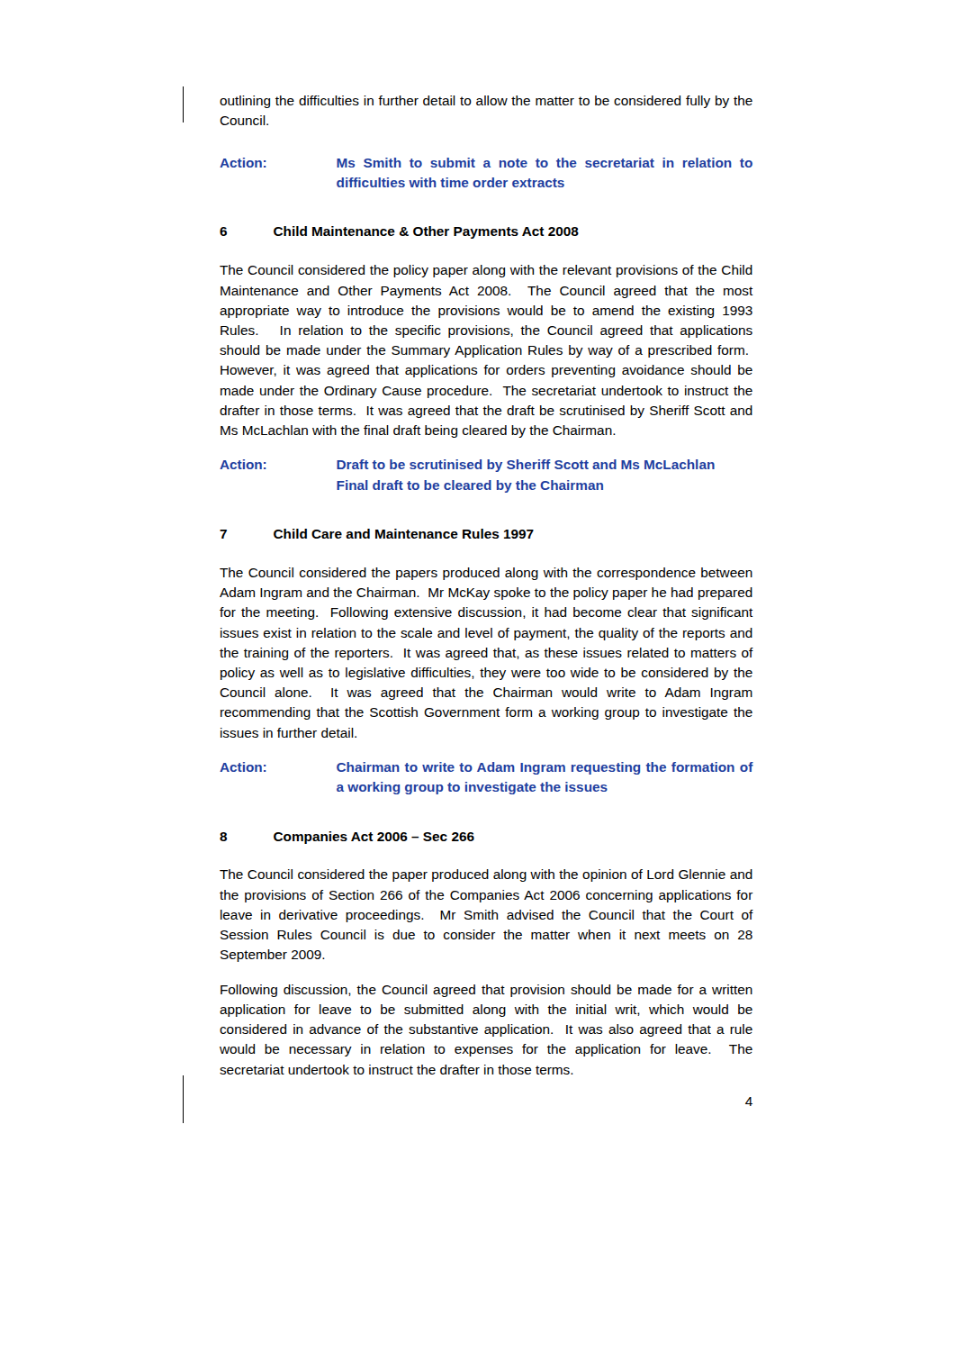outlining the difficulties in further detail to allow the matter to be considered fully by the Council.
Action: Ms Smith to submit a note to the secretariat in relation to difficulties with time order extracts
6 Child Maintenance & Other Payments Act 2008
The Council considered the policy paper along with the relevant provisions of the Child Maintenance and Other Payments Act 2008. The Council agreed that the most appropriate way to introduce the provisions would be to amend the existing 1993 Rules. In relation to the specific provisions, the Council agreed that applications should be made under the Summary Application Rules by way of a prescribed form. However, it was agreed that applications for orders preventing avoidance should be made under the Ordinary Cause procedure. The secretariat undertook to instruct the drafter in those terms. It was agreed that the draft be scrutinised by Sheriff Scott and Ms McLachlan with the final draft being cleared by the Chairman.
Action: Draft to be scrutinised by Sheriff Scott and Ms McLachlan
Final draft to be cleared by the Chairman
7 Child Care and Maintenance Rules 1997
The Council considered the papers produced along with the correspondence between Adam Ingram and the Chairman. Mr McKay spoke to the policy paper he had prepared for the meeting. Following extensive discussion, it had become clear that significant issues exist in relation to the scale and level of payment, the quality of the reports and the training of the reporters. It was agreed that, as these issues related to matters of policy as well as to legislative difficulties, they were too wide to be considered by the Council alone. It was agreed that the Chairman would write to Adam Ingram recommending that the Scottish Government form a working group to investigate the issues in further detail.
Action: Chairman to write to Adam Ingram requesting the formation of a working group to investigate the issues
8 Companies Act 2006 – Sec 266
The Council considered the paper produced along with the opinion of Lord Glennie and the provisions of Section 266 of the Companies Act 2006 concerning applications for leave in derivative proceedings. Mr Smith advised the Council that the Court of Session Rules Council is due to consider the matter when it next meets on 28 September 2009.
Following discussion, the Council agreed that provision should be made for a written application for leave to be submitted along with the initial writ, which would be considered in advance of the substantive application. It was also agreed that a rule would be necessary in relation to expenses for the application for leave. The secretariat undertook to instruct the drafter in those terms.
4